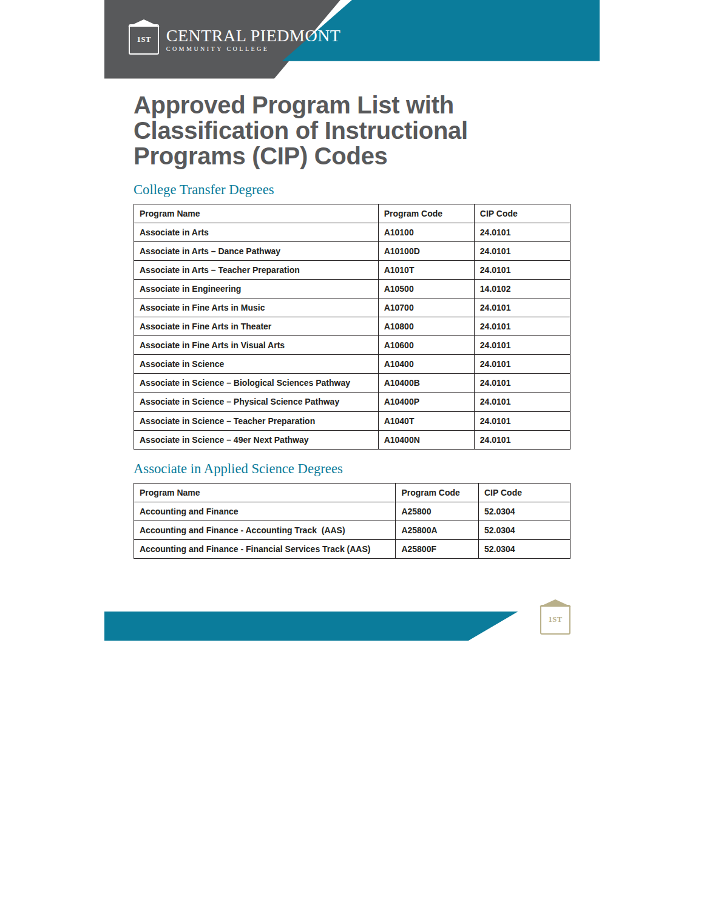CENTRAL PIEDMONT
COMMUNITY COLLEGE
Approved Program List with Classification of Instructional Programs (CIP) Codes
College Transfer Degrees
| Program Name | Program Code | CIP Code |
| --- | --- | --- |
| Associate in Arts | A10100 | 24.0101 |
| Associate in Arts – Dance Pathway | A10100D | 24.0101 |
| Associate in Arts – Teacher Preparation | A1010T | 24.0101 |
| Associate in Engineering | A10500 | 14.0102 |
| Associate in Fine Arts in Music | A10700 | 24.0101 |
| Associate in Fine Arts in Theater | A10800 | 24.0101 |
| Associate in Fine Arts in Visual Arts | A10600 | 24.0101 |
| Associate in Science | A10400 | 24.0101 |
| Associate in Science – Biological Sciences Pathway | A10400B | 24.0101 |
| Associate in Science – Physical Science Pathway | A10400P | 24.0101 |
| Associate in Science – Teacher Preparation | A1040T | 24.0101 |
| Associate in Science – 49er Next Pathway | A10400N | 24.0101 |
Associate in Applied Science Degrees
| Program Name | Program Code | CIP Code |
| --- | --- | --- |
| Accounting and Finance | A25800 | 52.0304 |
| Accounting and Finance - Accounting Track (AAS) | A25800A | 52.0304 |
| Accounting and Finance - Financial Services Track (AAS) | A25800F | 52.0304 |